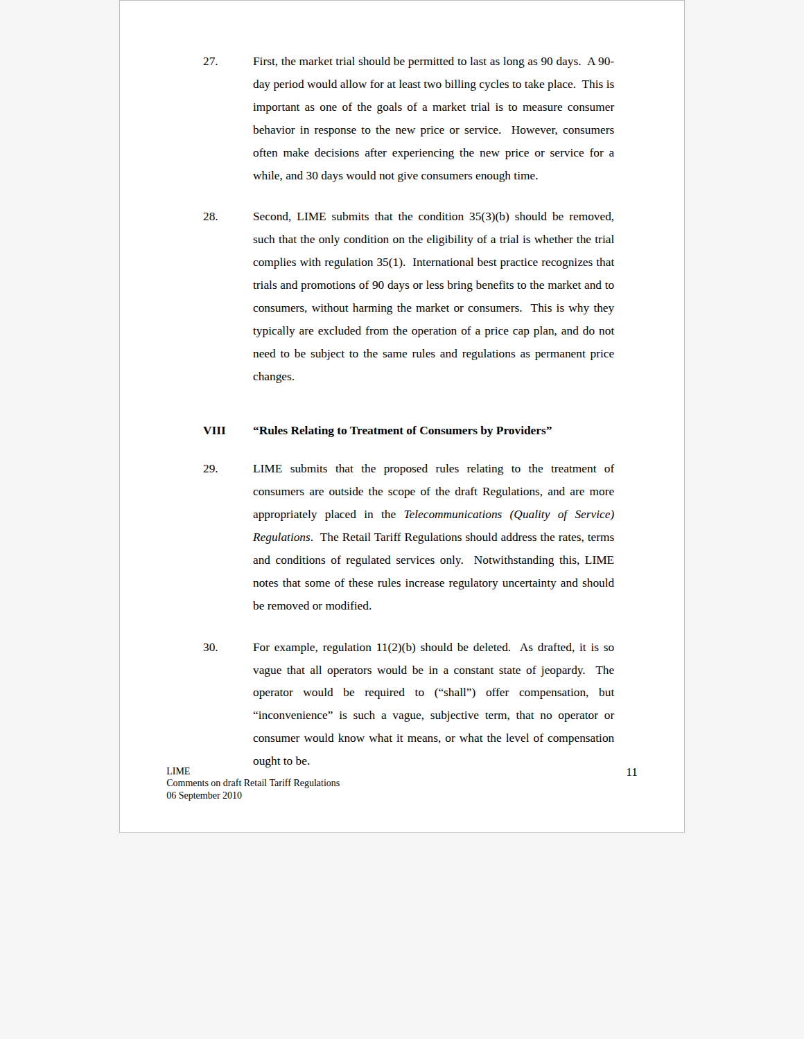27. First, the market trial should be permitted to last as long as 90 days. A 90-day period would allow for at least two billing cycles to take place. This is important as one of the goals of a market trial is to measure consumer behavior in response to the new price or service. However, consumers often make decisions after experiencing the new price or service for a while, and 30 days would not give consumers enough time.
28. Second, LIME submits that the condition 35(3)(b) should be removed, such that the only condition on the eligibility of a trial is whether the trial complies with regulation 35(1). International best practice recognizes that trials and promotions of 90 days or less bring benefits to the market and to consumers, without harming the market or consumers. This is why they typically are excluded from the operation of a price cap plan, and do not need to be subject to the same rules and regulations as permanent price changes.
VIII“Rules Relating to Treatment of Consumers by Providers”
29. LIME submits that the proposed rules relating to the treatment of consumers are outside the scope of the draft Regulations, and are more appropriately placed in the Telecommunications (Quality of Service) Regulations. The Retail Tariff Regulations should address the rates, terms and conditions of regulated services only. Notwithstanding this, LIME notes that some of these rules increase regulatory uncertainty and should be removed or modified.
30. For example, regulation 11(2)(b) should be deleted. As drafted, it is so vague that all operators would be in a constant state of jeopardy. The operator would be required to (“shall”) offer compensation, but “inconvenience” is such a vague, subjective term, that no operator or consumer would know what it means, or what the level of compensation ought to be.
LIME
Comments on draft Retail Tariff Regulations
06 September 2010
11